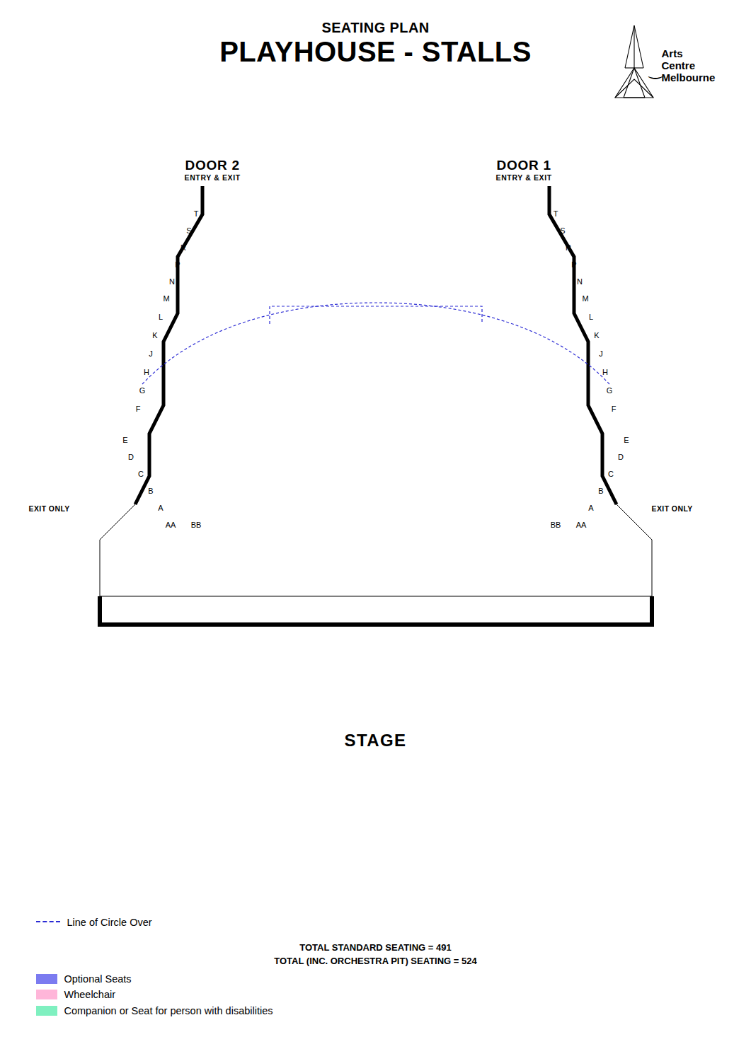SEATING PLAN
PLAYHOUSE - STALLS
‿
Arts
Centre
Melbourne
DOOR 2
ENTRY & EXIT
DOOR 1
ENTRY & EXIT
EXIT ONLY
EXIT ONLY
T T SS RR PP NN MM LL KK JJ HH GG FF EE DD CC BB AA AAAA BBBB
STAGE
Line of Circle Over
TOTAL STANDARD SEATING = 491
TOTAL (INC. ORCHESTRA PIT) SEATING = 524
Optional Seats
Wheelchair
Companion or Seat for person with disabilities